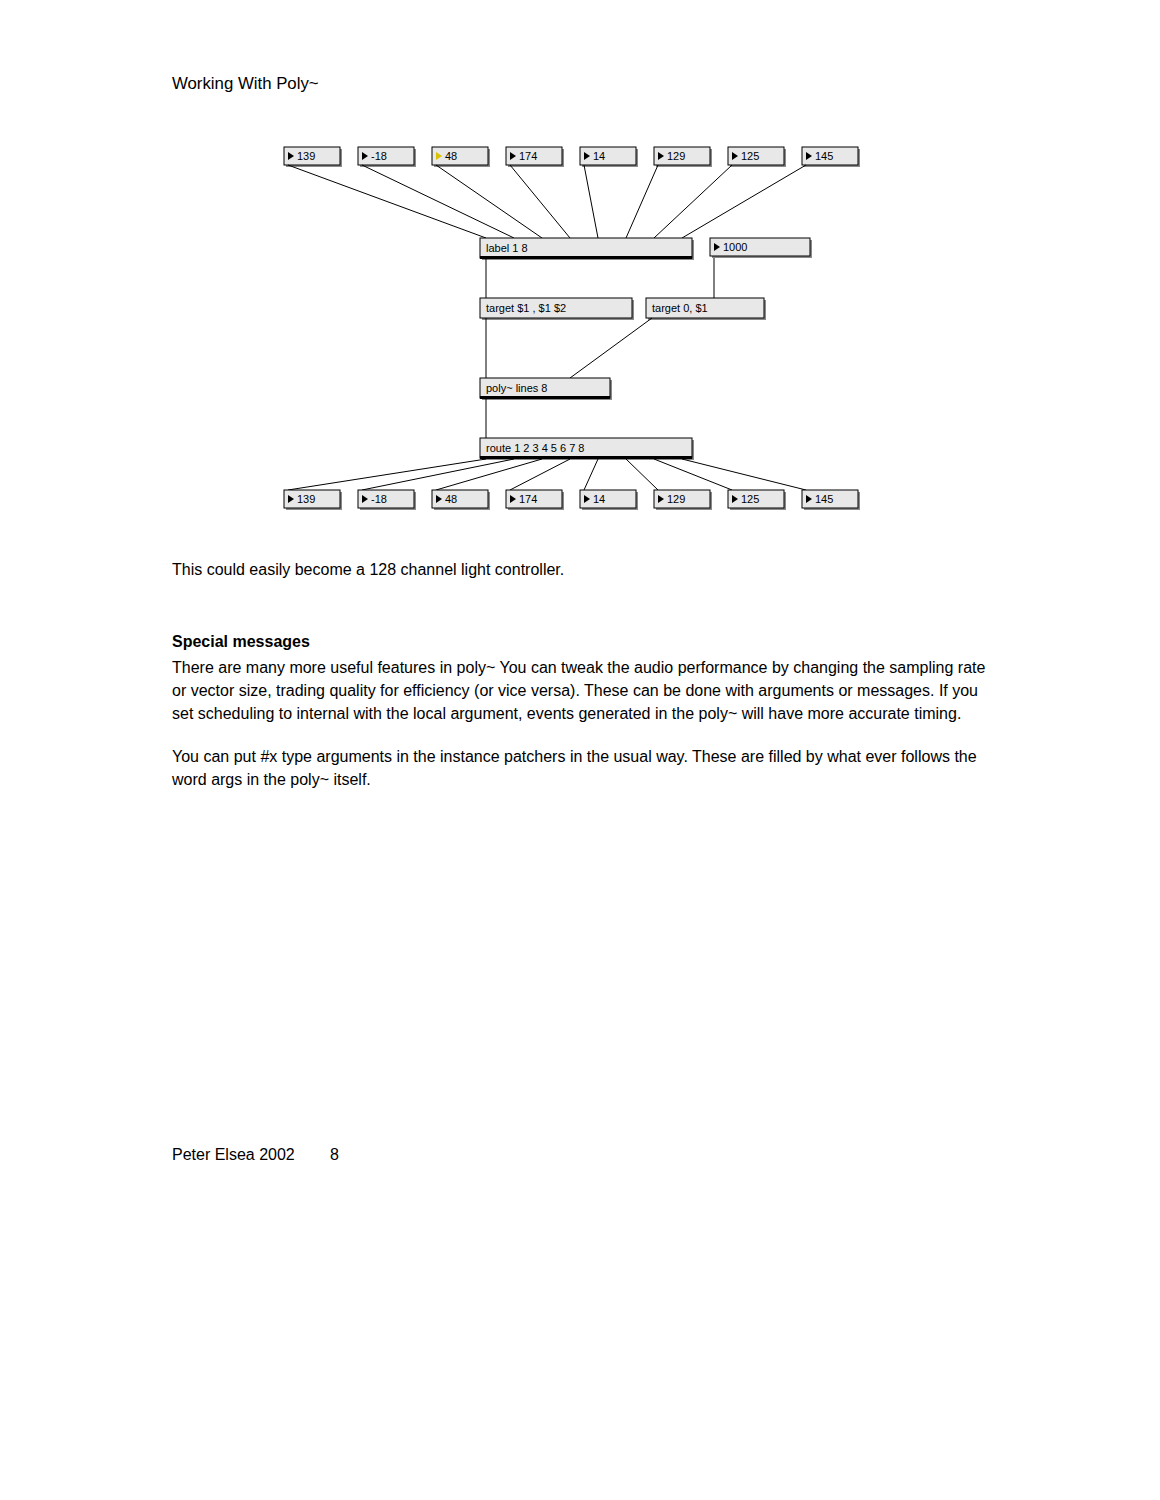Working With Poly~
139 -18 48 174 14 129 125 145 label 1 8 1000 target $1 , $1 $2 target 0, $1 poly~ lines 8 route 1 2 3 4 5 6 7 8 139 -18 48 174 14 129 125 145
This could easily become a 128 channel light controller.
Special messages
There are many more useful features in poly~ You can tweak the audio performance by changing the sampling rate or vector size, trading quality for efficiency (or vice versa). These can be done with arguments or messages. If you set scheduling to internal with the local argument, events generated in the poly~ will have more accurate timing.
You can put #x type arguments in the instance patchers in the usual way. These are filled by what ever follows the word args in the poly~ itself.
Peter Elsea 2002 8